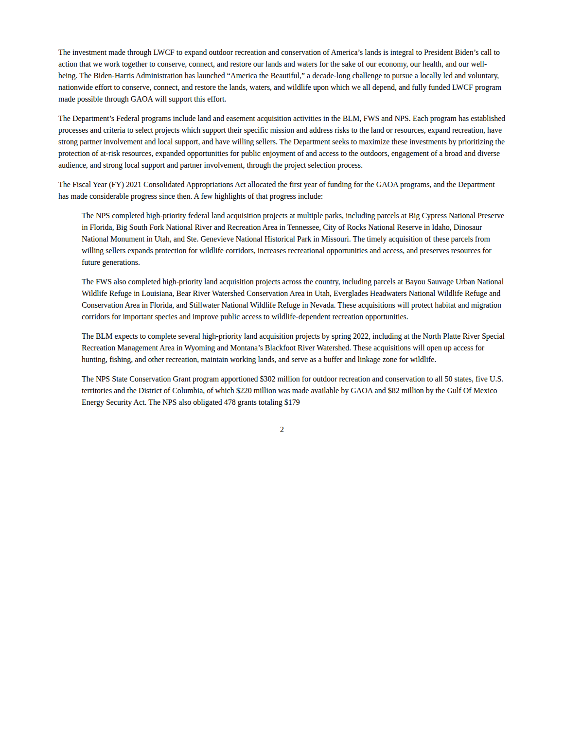The investment made through LWCF to expand outdoor recreation and conservation of America’s lands is integral to President Biden’s call to action that we work together to conserve, connect, and restore our lands and waters for the sake of our economy, our health, and our well-being. The Biden-Harris Administration has launched “America the Beautiful,” a decade-long challenge to pursue a locally led and voluntary, nationwide effort to conserve, connect, and restore the lands, waters, and wildlife upon which we all depend, and fully funded LWCF program made possible through GAOA will support this effort.
The Department’s Federal programs include land and easement acquisition activities in the BLM, FWS and NPS. Each program has established processes and criteria to select projects which support their specific mission and address risks to the land or resources, expand recreation, have strong partner involvement and local support, and have willing sellers. The Department seeks to maximize these investments by prioritizing the protection of at-risk resources, expanded opportunities for public enjoyment of and access to the outdoors, engagement of a broad and diverse audience, and strong local support and partner involvement, through the project selection process.
The Fiscal Year (FY) 2021 Consolidated Appropriations Act allocated the first year of funding for the GAOA programs, and the Department has made considerable progress since then. A few highlights of that progress include:
The NPS completed high-priority federal land acquisition projects at multiple parks, including parcels at Big Cypress National Preserve in Florida, Big South Fork National River and Recreation Area in Tennessee, City of Rocks National Reserve in Idaho, Dinosaur National Monument in Utah, and Ste. Genevieve National Historical Park in Missouri. The timely acquisition of these parcels from willing sellers expands protection for wildlife corridors, increases recreational opportunities and access, and preserves resources for future generations.
The FWS also completed high-priority land acquisition projects across the country, including parcels at Bayou Sauvage Urban National Wildlife Refuge in Louisiana, Bear River Watershed Conservation Area in Utah, Everglades Headwaters National Wildlife Refuge and Conservation Area in Florida, and Stillwater National Wildlife Refuge in Nevada. These acquisitions will protect habitat and migration corridors for important species and improve public access to wildlife-dependent recreation opportunities.
The BLM expects to complete several high-priority land acquisition projects by spring 2022, including at the North Platte River Special Recreation Management Area in Wyoming and Montana’s Blackfoot River Watershed. These acquisitions will open up access for hunting, fishing, and other recreation, maintain working lands, and serve as a buffer and linkage zone for wildlife.
The NPS State Conservation Grant program apportioned $302 million for outdoor recreation and conservation to all 50 states, five U.S. territories and the District of Columbia, of which $220 million was made available by GAOA and $82 million by the Gulf Of Mexico Energy Security Act. The NPS also obligated 478 grants totaling $179
2